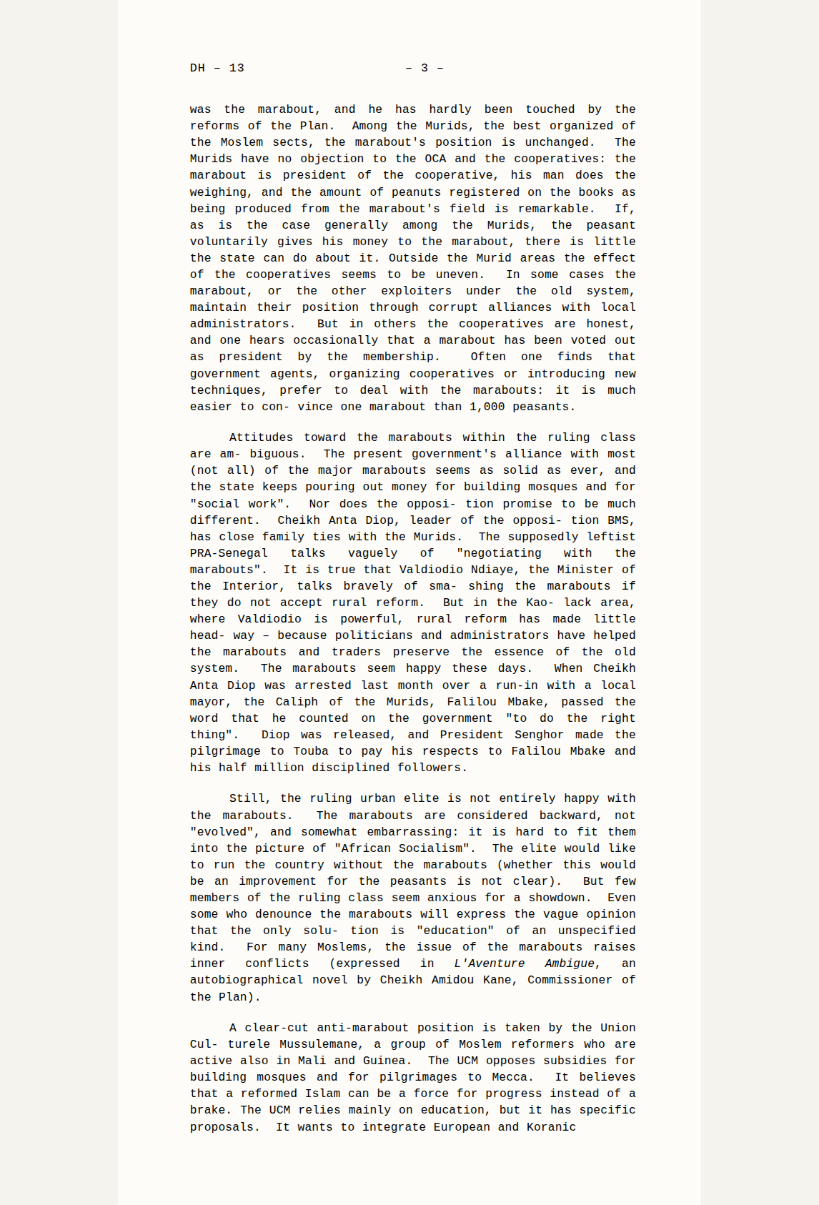DH – 13 – 3 –
was the marabout, and he has hardly been touched by the reforms of the Plan. Among the Murids, the best organized of the Moslem sects, the marabout's position is unchanged. The Murids have no objection to the OCA and the cooperatives: the marabout is president of the cooperative, his man does the weighing, and the amount of peanuts registered on the books as being produced from the marabout's field is remarkable. If, as is the case generally among the Murids, the peasant voluntarily gives his money to the marabout, there is little the state can do about it. Outside the Murid areas the effect of the cooperatives seems to be uneven. In some cases the marabout, or the other exploiters under the old system, maintain their position through corrupt alliances with local administrators. But in others the cooperatives are honest, and one hears occasionally that a marabout has been voted out as president by the membership. Often one finds that government agents, organizing cooperatives or introducing new techniques, prefer to deal with the marabouts: it is much easier to con‑ vince one marabout than 1,000 peasants.
Attitudes toward the marabouts within the ruling class are am‑ biguous. The present government's alliance with most (not all) of the major marabouts seems as solid as ever, and the state keeps pouring out money for building mosques and for "social work". Nor does the opposi‑ tion promise to be much different. Cheikh Anta Diop, leader of the opposi‑ tion BMS, has close family ties with the Murids. The supposedly leftist PRA‑Senegal talks vaguely of "negotiating with the marabouts". It is true that Valdiodio Ndiaye, the Minister of the Interior, talks bravely of sma‑ shing the marabouts if they do not accept rural reform. But in the Kao‑ lack area, where Valdiodio is powerful, rural reform has made little head‑ way – because politicians and administrators have helped the marabouts and traders preserve the essence of the old system. The marabouts seem happy these days. When Cheikh Anta Diop was arrested last month over a run‑in with a local mayor, the Caliph of the Murids, Falilou Mbake, passed the word that he counted on the government "to do the right thing". Diop was released, and President Senghor made the pilgrimage to Touba to pay his respects to Falilou Mbake and his half million disciplined followers.
Still, the ruling urban elite is not entirely happy with the marabouts. The marabouts are considered backward, not "evolved", and somewhat embarrassing: it is hard to fit them into the picture of "African Socialism". The elite would like to run the country without the marabouts (whether this would be an improvement for the peasants is not clear). But few members of the ruling class seem anxious for a showdown. Even some who denounce the marabouts will express the vague opinion that the only solu‑ tion is "education" of an unspecified kind. For many Moslems, the issue of the marabouts raises inner conflicts (expressed in L'Aventure Ambigue, an autobiographical novel by Cheikh Amidou Kane, Commissioner of the Plan).
A clear‑cut anti‑marabout position is taken by the Union Cul‑ turele Mussulemane, a group of Moslem reformers who are active also in Mali and Guinea. The UCM opposes subsidies for building mosques and for pilgrimages to Mecca. It believes that a reformed Islam can be a force for progress instead of a brake. The UCM relies mainly on education, but it has specific proposals. It wants to integrate European and Koranic